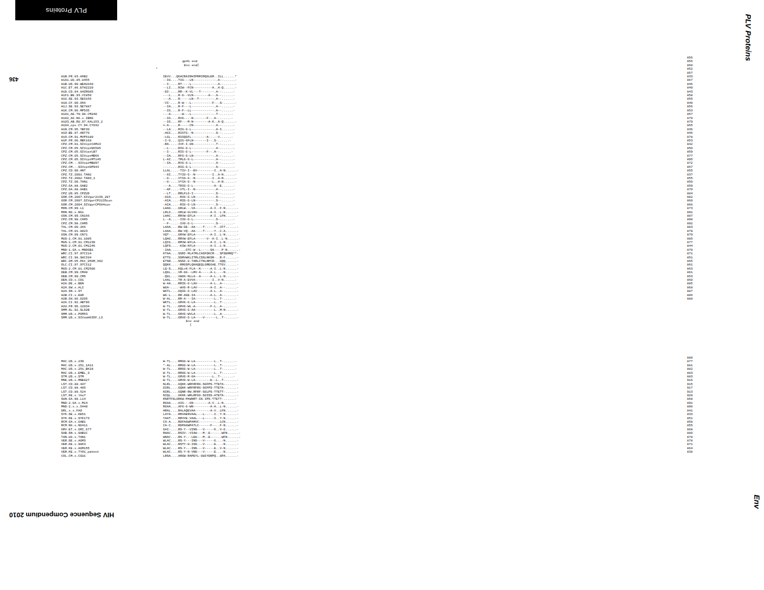PLV Proteins
436
PLV Proteins
Env
HIV Sequence Compendium 2010
gp41 end Env end⌈ * H1B.FR.83.HXB2 IEVV...QGACRAIRHIPRRIRQGLER..ILL......* H1A1.UG.85.U455--IG....TIG---LN------------.A--......- H1B.US.90.WEAU160--I-....RT----L-------------.A--......- H1C.ET.86.ETH2220--LI....RIW--FCN----------A..A-Q......- H1D.CD.84.84ZR085-DI-....RR--K-VL---T-------.A--......- H1F1.BE.93.VI850---L....R-G--VLN--------A--.A--......- H1G.SE.93.SE6165---A....R-----LN--T--------.A--......- H1H.CF.90.056-VI-....R-W---L-----------F--.S-......- H1J.SE.93.SE7887--IA....R-F---L------------.A--......- H1K.CM.96.MP535--IG....R-F--LL------------.A--......- H101_AE.TH.90.CM240---A....--W---L------------.T-......- H102_AG.NG.x.IBNG--IG....RVG----N-------F--.A--......- H103_AB.RU.97.KAL153_2--IG....RF---M-N--------A-K..A-Q......- H104_cpx.CY.94.CY032=-A-....R-----CN-----------.A--......- H1N.CM.95.YBF30--LA....RIG-G-L------------.A-I......- H1O.BE.87.ANT70-AGI....RIGTG--N-----------.S--......- H1O.CM.91.MVP5180-LGL....RIGQGFL--------A--.--V......- H1P.FR.06.RBF168-I-G....QIG-GFLN-------I--.S-......- CPZ.CM.01.SIVcpzCAM13-RA-....IVF-I-GN-----------.T--......- CPZ.CM.05.SIVcpzEK505--L-....RIG-G-L------------.A--......- CPZ.CM.05.SIVcpzLB7--I-....RIG-G-L--------F--.A--......- CPZ.CM.05.SIVcpzMB66--IA....RFG-G-LN-----------.A--......- CPZ.CM.05.SIVcpzMT145 L-AI....TRLG-G-L-----------.A--......- CPZ.CM.-.SIVcpzMB897--IA....RVG-G-L------------.A--......- CPZ.CM.-.SIVcpzDP943--.-....RIG-G-L------------.S--......- CPZ.CD.90.ANT LLAL....-TIV-I--EV---------I..A-N......- CPZ.TZ.2001.TAN2--GI....TYIG-G--N---------I..A-N......- CPZ.TZ.2002.TAN3_1--G-....VYIA-G--N---------I..A-N......- CPZ.TZ.00.TAN1--G-....VYIA-G--N---------L..A-N......- CPZ.GA.88.GAB2---A....TRIG-G-L-----------A--E......- CPZ.GA.88.GAB1--AF....-VTL-I--N----------.A--......- CPZ.US.85.CPZUS--LT....RRLFLG-I-----------.S--......- GOR.CM.2007.SIVgor2139_287-AIA....-RIG-G-LN----------.S--......- GOR.CM.2007.SIVgorCP2135con-AIA....-RIG-G-LN----------.S--......- GOR.CM.2004.SIVgorCP684con-AIA....-RIG-G-LN----------.S--......- MON.CM.99.L1 LHAG....GRLW---VA--------A-I..F-N......- MON.NG.x.NG1 LRLG....GRLW-GLVAV-------A-I..L-N......- GSN.CM.99.CN166 LHAC....RRVW-EFLA--------A-I..LFN......- CPZ.CM.98.CAM3 L--A....-IIG-G-L-----------.S--......- CPZ.CM.98.CAM5--F-....-IVG-G-L-----------.S--......- TAL.CM.00.266 LAAA....RW-GE--AA----T-----Y..CFT......- TAL.CM.01.8023 LAAA....RW-VQ--AA----T-----Y..C-A......- GSN.CM.99.CN71 VQT-....GRVW-EFLA--------A-I..L-N......- MUS-1.CM.01.1085 LQAG....RRVW-EFLA------V--A-I..L-N......- MUS-1.CM.01.CM1239 LQIG....RRVW-EFLA--------A-I..L-N......- MUS-2.CM.01.CM1246 LQFS....-KIW-KFLA--------A-I..L-N......- MND-1.GA.x.MNDGB1-IAA........GTC-W--L-----SA---.P-N......- WRC.CI.97.97CI14 KTAA....SSRI-MLATRLCASFDKCR-..SFSERRQ**- WRC.CI.98.98CI04 ETTG....SSRVWKLITRLCSSLNKSR-..R-F......- WRC.GM.05.Pbt_05GM_X02 ETSR....SSSI-G-TARLCTNLNPCR-..GQQ......- OLC.CI.97.97CI12 QQKK....-RRGSPLQKAQEQLGREGAE.TTGV......- MUS-2.CM.01.CM2500 LQ-S....KQL+K-FLA--K-----A-I..L-N......- DEB.CM.99.CM40 LQGL....VR-GG--LRV-A-----A-L..--N......- DEB.CM.99.CM5-QGL....VWGG-NLLA--A-----A-L..L-N......- DEN.CD.x.CD1 LAAL....TR-A-EVVA---------I..V-N......- H2A.DE.x.BEN W-AA....RRIG-G-LAV-------A-L..A--......- H2A.GW.x.ALI WGA-....-WVG-R-LAV-------A-I..A--......- H2A.SN.x.ST WGTL....GQIG-G-LAV-------A-L..A--......- H2B.CI.x.EHO WG-L....RR-AGE-IA--------A-L..A--......- H2B.GH.86.D205 W-AL....RR-A---IA----------L..T-......- H2G.CI.92.ABT96 WKTL....GRVG-G-LA----------L..T-......- H2U.FR.96.12034 W-TL....GRVG-WL-A--------F-L..A-......- SMM.SL.92.SL92B W-TL....GRVG-G-AA----------L..M-N......- SMM.US.x.PGM53 W-TL....GRVG-WVLA----------L..A-......- SMM.US.x.SIVsmH635F_L3 W-TL....GRVG-G-LA----V------L..T-......- Env end ⌈
856 856 860 852 857 833 867 846 849 843 858 855 840 856 853 857 870 879 865 836 846 878 853 842 850 859 877 895 872 857 855 837 855 850 859 870 884 882 860 866 873 891 887 898 892 883 879 879 885 877 844 870 871 851 865 861 863 861 853 860 885 868 887 886 888
MAC.US.x.239 W-TL....RRGG-W-LA----------L..T-......- MAC.US.x.251_1A11*-AL....RRGG-W-LA----------L..T-......- MAC.US.x.251_BK28 W-TL....RRGG-W-LA----------L..T-......- MAC.US.x.EMBL_3 W-TL....RRGG-W-LA----------L..T-......- STM.US.x.STM W-TL....GRVG-R-GA---------L..T-......- MNE.US.x.MNE027 W-TL....GRVG-W-LA--------E--L..T-......- LST.CD.88.447 NLRL....GQKK-WRFRFRG-SGFPS-TTETA-......- LST.CD.88.485 DIRL....GQKK-WRFRFRG-SGFPS-TTETA-......- LST.CD.88.524 NIRL....GQNR-RW.RFRF-SGLPS-TTETT-......- LST.KE.x.lho7 NIQL....GKKK-WRLRFGG-SGISS-ATETA-......- SUN.GA.98.L14 RSRTFSLGRKW-PKWNRT-GS-IPS-TTETT-......- MND-2.GA.x.M14 RGAA....AIG---GN--------A-V..L-N......- MND-2.x.x.5440 RGAA....AFG-G-WN---------A-A..L-N......- DRL.x.x.FAO ARAL....RALAQEVAA--------A-V..LFN......- SYK.SE.x.KE51 LAYA....RRVAENVAAL---L-----I..Y-N......- SYK.KE.x.SYK173 YAAT....RRVVE-VAAL---L-----I..Y-N......- RCM.GA.x.GAB1 CA-A....RDFAGWPAMVC---------..LCN......- RCM.NG.x.NG411 CA-C....RDPAGWPATLC------F--..F-N......- GRV.ET.x.GRI_677 GAI-....RS-Y--VINS---V-----K..V-G......- SAB.SN.x.SAB1C RHAC....RSIV--VIAH---M--E----..WFN......- TAN.UG.x.TAN1 WNAC....RS-Y---LEH---M--E----..WFN......- VER.DE.x.AGM3 WLAC....RS-Y---INS---V-----G...-N......- VER.KE.x.9063 WLAC....RSTY-H-ISS---V-----E...-N......- VER.KE.x.AGM155 WLAC....RS-Y---INS---V-----E..V-N......- VER.KE.x.TYO1_patent WLAC....RS-Y-N-VNS---V-----E...-N......- COL.CM.x.CGU1 LRSA....ARGW-RAPEYL-GWIYDRPQ..GPA......-
880 877 881 882 883 883 916 915 917 913 920 868 891 896 841 833 851 858 855 868 880 878 878 871 864 838